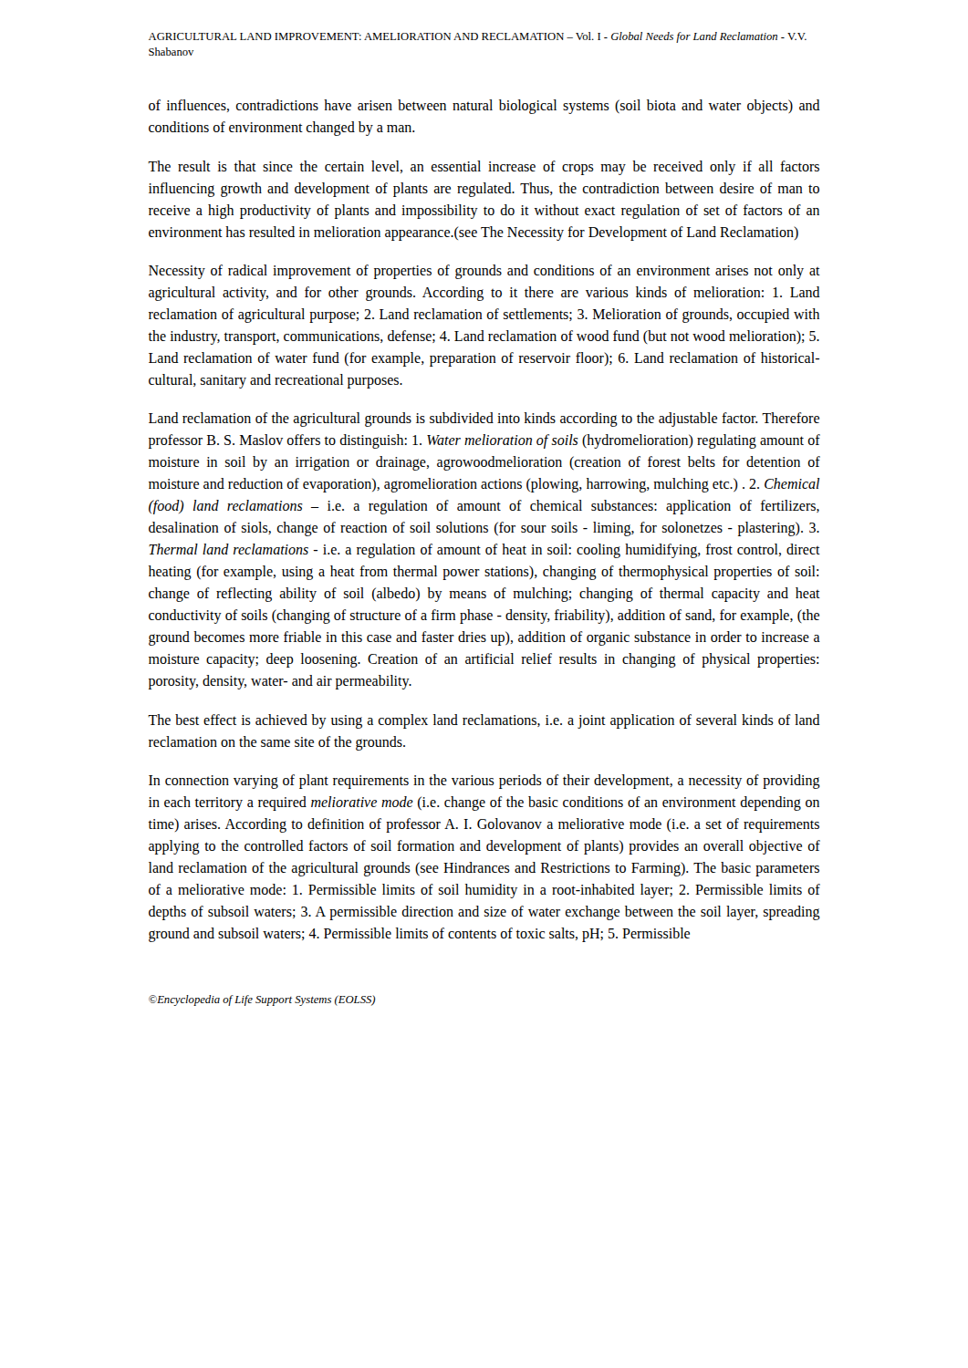AGRICULTURAL LAND IMPROVEMENT: AMELIORATION AND RECLAMATION – Vol. I - Global Needs for Land Reclamation - V.V. Shabanov
of influences, contradictions have arisen between natural biological systems (soil biota and water objects) and conditions of environment changed by a man.
The result is that since the certain level, an essential increase of crops may be received only if all factors influencing growth and development of plants are regulated. Thus, the contradiction between desire of man to receive a high productivity of plants and impossibility to do it without exact regulation of set of factors of an environment has resulted in melioration appearance.(see The Necessity for Development of Land Reclamation)
Necessity of radical improvement of properties of grounds and conditions of an environment arises not only at agricultural activity, and for other grounds. According to it there are various kinds of melioration: 1. Land reclamation of agricultural purpose; 2. Land reclamation of settlements; 3. Melioration of grounds, occupied with the industry, transport, communications, defense; 4. Land reclamation of wood fund (but not wood melioration); 5. Land reclamation of water fund (for example, preparation of reservoir floor); 6. Land reclamation of historical-cultural, sanitary and recreational purposes.
Land reclamation of the agricultural grounds is subdivided into kinds according to the adjustable factor. Therefore professor B. S. Maslov offers to distinguish: 1. Water melioration of soils (hydromelioration) regulating amount of moisture in soil by an irrigation or drainage, agrowoodmelioration (creation of forest belts for detention of moisture and reduction of evaporation), agromelioration actions (plowing, harrowing, mulching etc.) . 2. Chemical (food) land reclamations – i.e. a regulation of amount of chemical substances: application of fertilizers, desalination of siols, change of reaction of soil solutions (for sour soils - liming, for solonetzes - plastering). 3. Thermal land reclamations - i.e. a regulation of amount of heat in soil: cooling humidifying, frost control, direct heating (for example, using a heat from thermal power stations), changing of thermophysical properties of soil: change of reflecting ability of soil (albedo) by means of mulching; changing of thermal capacity and heat conductivity of soils (changing of structure of a firm phase - density, friability), addition of sand, for example, (the ground becomes more friable in this case and faster dries up), addition of organic substance in order to increase a moisture capacity; deep loosening. Creation of an artificial relief results in changing of physical properties: porosity, density, water- and air permeability.
The best effect is achieved by using a complex land reclamations, i.e. a joint application of several kinds of land reclamation on the same site of the grounds.
In connection varying of plant requirements in the various periods of their development, a necessity of providing in each territory a required meliorative mode (i.e. change of the basic conditions of an environment depending on time) arises. According to definition of professor A. I. Golovanov a meliorative mode (i.e. a set of requirements applying to the controlled factors of soil formation and development of plants) provides an overall objective of land reclamation of the agricultural grounds (see Hindrances and Restrictions to Farming). The basic parameters of a meliorative mode: 1. Permissible limits of soil humidity in a root-inhabited layer; 2. Permissible limits of depths of subsoil waters; 3. A permissible direction and size of water exchange between the soil layer, spreading ground and subsoil waters; 4. Permissible limits of contents of toxic salts, pH; 5. Permissible
©Encyclopedia of Life Support Systems (EOLSS)